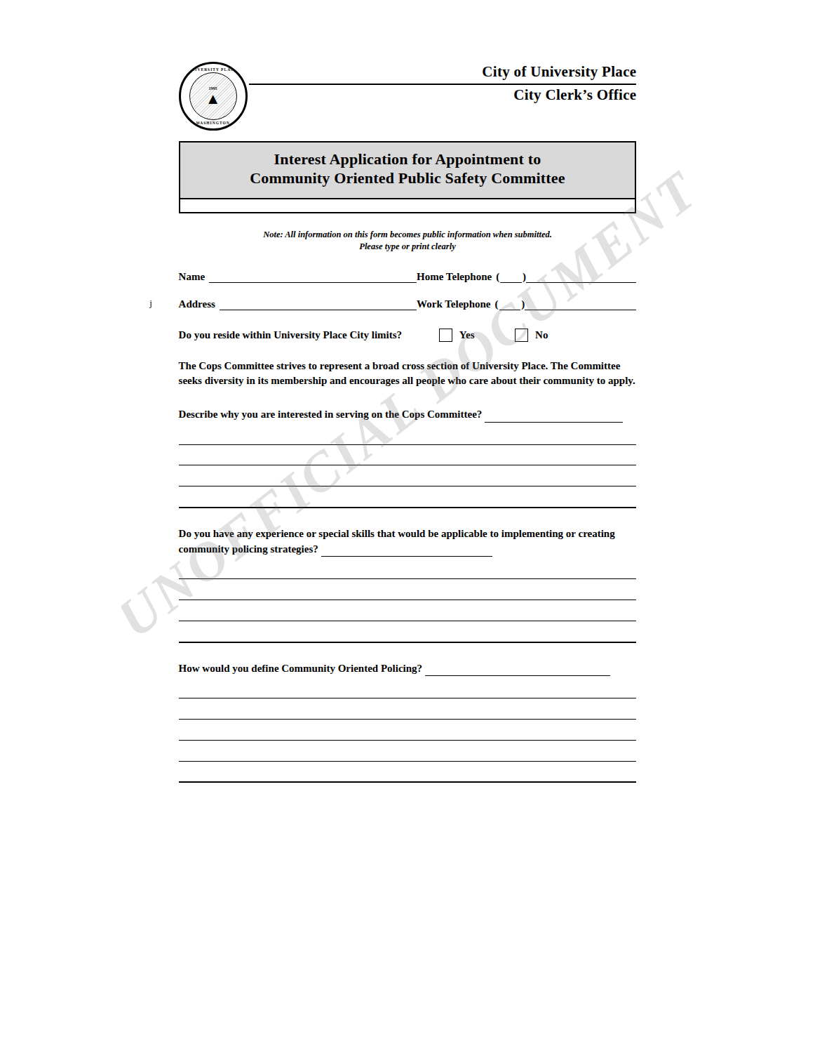UNOFFICIAL DOCUMENT
j
UNIVERSITY PLACE
1995
▲
WASHINGTON
City of University Place
City Clerk’s Office
Interest Application for Appointment to
Community Oriented Public Safety Committee
Note: All information on this form becomes public information when submitted.
Please type or print clearly
Name
Home Telephone ( )
Address
Work Telephone ( )
Do you reside within University Place City limits? Yes No
The Cops Committee strives to represent a broad cross section of University Place. The Committee seeks diversity in its membership and encourages all people who care about their community to apply.
Describe why you are interested in serving on the Cops Committee?
Do you have any experience or special skills that would be applicable to implementing or creating community policing strategies?
How would you define Community Oriented Policing?